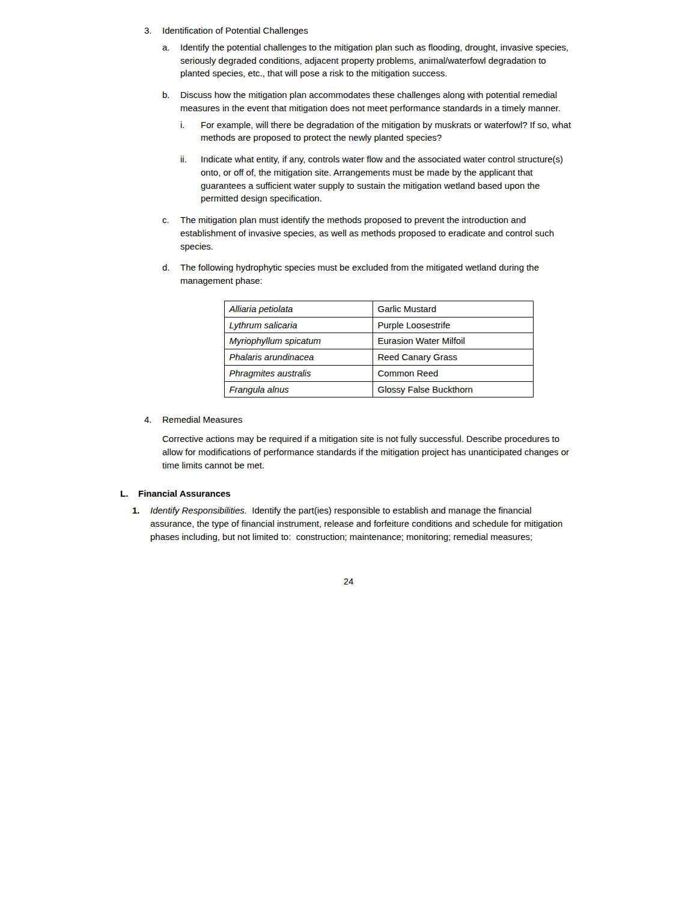3. Identification of Potential Challenges
a. Identify the potential challenges to the mitigation plan such as flooding, drought, invasive species, seriously degraded conditions, adjacent property problems, animal/waterfowl degradation to planted species, etc., that will pose a risk to the mitigation success.
b. Discuss how the mitigation plan accommodates these challenges along with potential remedial measures in the event that mitigation does not meet performance standards in a timely manner.
i. For example, will there be degradation of the mitigation by muskrats or waterfowl? If so, what methods are proposed to protect the newly planted species?
ii. Indicate what entity, if any, controls water flow and the associated water control structure(s) onto, or off of, the mitigation site. Arrangements must be made by the applicant that guarantees a sufficient water supply to sustain the mitigation wetland based upon the permitted design specification.
c. The mitigation plan must identify the methods proposed to prevent the introduction and establishment of invasive species, as well as methods proposed to eradicate and control such species.
d. The following hydrophytic species must be excluded from the mitigated wetland during the management phase:
| Alliaria petiolata | Garlic Mustard |
| Lythrum salicaria | Purple Loosestrife |
| Myriophyllum spicatum | Eurasion Water Milfoil |
| Phalaris arundinacea | Reed Canary Grass |
| Phragmites australis | Common Reed |
| Frangula alnus | Glossy False Buckthorn |
4. Remedial Measures
Corrective actions may be required if a mitigation site is not fully successful. Describe procedures to allow for modifications of performance standards if the mitigation project has unanticipated changes or time limits cannot be met.
L. Financial Assurances
1. Identify Responsibilities. Identify the part(ies) responsible to establish and manage the financial assurance, the type of financial instrument, release and forfeiture conditions and schedule for mitigation phases including, but not limited to: construction; maintenance; monitoring; remedial measures;
24